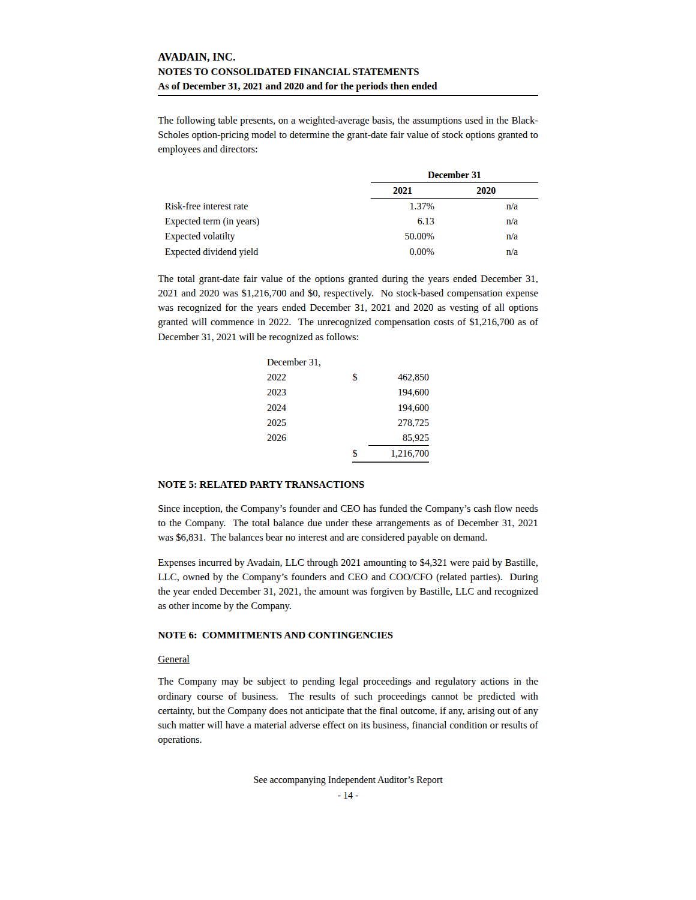AVADAIN, INC.
NOTES TO CONSOLIDATED FINANCIAL STATEMENTS
As of December 31, 2021 and 2020 and for the periods then ended
The following table presents, on a weighted-average basis, the assumptions used in the Black-Scholes option-pricing model to determine the grant-date fair value of stock options granted to employees and directors:
| | December 31 |
| | 2021 | 2020 |
| Risk-free interest rate | 1.37% | n/a |
| Expected term (in years) | 6.13 | n/a |
| Expected volatilty | 50.00% | n/a |
| Expected dividend yield | 0.00% | n/a |
The total grant-date fair value of the options granted during the years ended December 31, 2021 and 2020 was $1,216,700 and $0, respectively. No stock-based compensation expense was recognized for the years ended December 31, 2021 and 2020 as vesting of all options granted will commence in 2022. The unrecognized compensation costs of $1,216,700 as of December 31, 2021 will be recognized as follows:
| December 31, | | |
| 2022 | $ | 462,850 |
| 2023 | | 194,600 |
| 2024 | | 194,600 |
| 2025 | | 278,725 |
| 2026 | | 85,925 |
| | $ | 1,216,700 |
NOTE 5: RELATED PARTY TRANSACTIONS
Since inception, the Company’s founder and CEO has funded the Company’s cash flow needs to the Company. The total balance due under these arrangements as of December 31, 2021 was $6,831. The balances bear no interest and are considered payable on demand.
Expenses incurred by Avadain, LLC through 2021 amounting to $4,321 were paid by Bastille, LLC, owned by the Company’s founders and CEO and COO/CFO (related parties). During the year ended December 31, 2021, the amount was forgiven by Bastille, LLC and recognized as other income by the Company.
NOTE 6: COMMITMENTS AND CONTINGENCIES
General
The Company may be subject to pending legal proceedings and regulatory actions in the ordinary course of business. The results of such proceedings cannot be predicted with certainty, but the Company does not anticipate that the final outcome, if any, arising out of any such matter will have a material adverse effect on its business, financial condition or results of operations.
See accompanying Independent Auditor’s Report
- 14 -